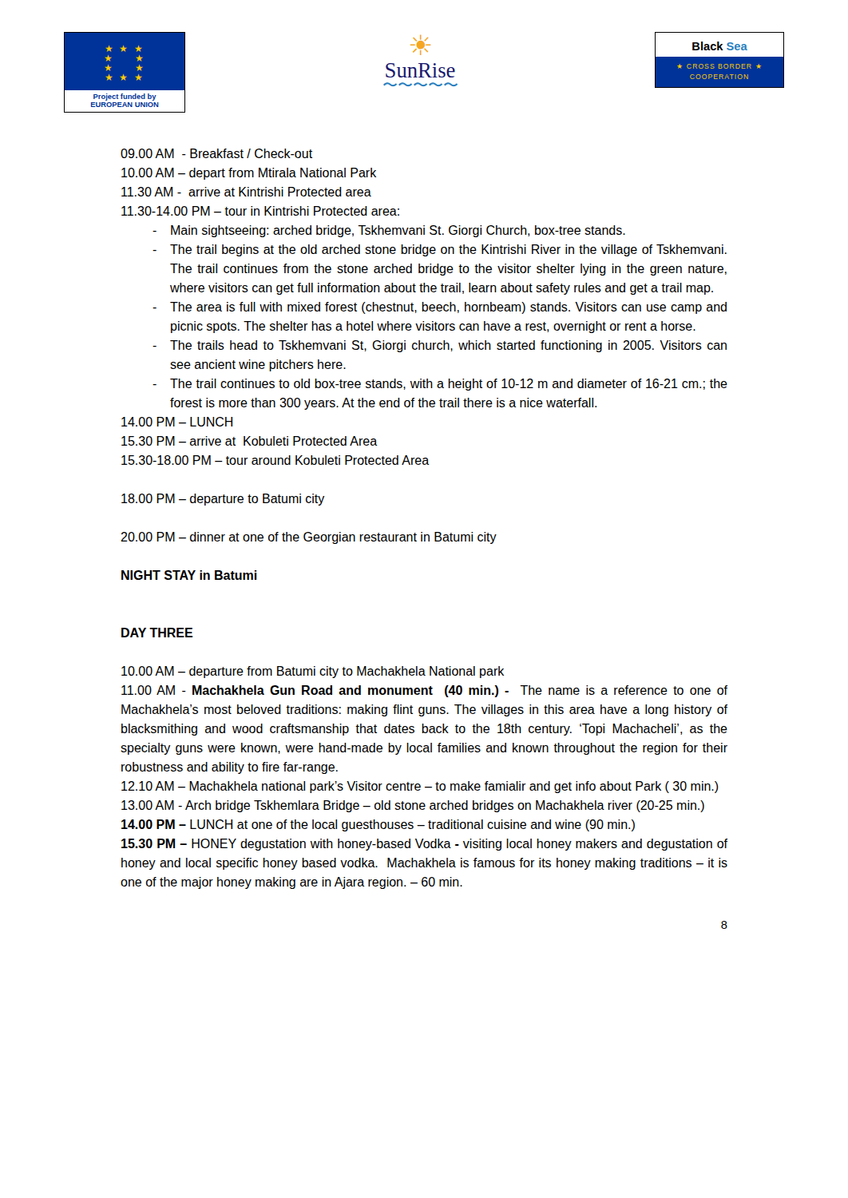★ ★ ★
★ ★
★ ★
★ ★ ★
Project funded by
EUROPEAN UNION
☀
SunRise
〜〜〜〜〜
Black Sea
★ CROSS BORDER ★
COOPERATION
09.00 AM - Breakfast / Check-out
10.00 AM – depart from Mtirala National Park
11.30 AM - arrive at Kintrishi Protected area
11.30-14.00 PM – tour in Kintrishi Protected area:
Main sightseeing: arched bridge, Tskhemvani St. Giorgi Church, box-tree stands.
The trail begins at the old arched stone bridge on the Kintrishi River in the village of Tskhemvani. The trail continues from the stone arched bridge to the visitor shelter lying in the green nature, where visitors can get full information about the trail, learn about safety rules and get a trail map.
The area is full with mixed forest (chestnut, beech, hornbeam) stands. Visitors can use camp and picnic spots. The shelter has a hotel where visitors can have a rest, overnight or rent a horse.
The trails head to Tskhemvani St, Giorgi church, which started functioning in 2005. Visitors can see ancient wine pitchers here.
The trail continues to old box-tree stands, with a height of 10-12 m and diameter of 16-21 cm.; the forest is more than 300 years. At the end of the trail there is a nice waterfall.
14.00 PM – LUNCH
15.30 PM – arrive at Kobuleti Protected Area
15.30-18.00 PM – tour around Kobuleti Protected Area
18.00 PM – departure to Batumi city
20.00 PM – dinner at one of the Georgian restaurant in Batumi city
NIGHT STAY in Batumi
DAY THREE
10.00 AM – departure from Batumi city to Machakhela National park
11.00 AM - Machakhela Gun Road and monument (40 min.) - The name is a reference to one of Machakhela’s most beloved traditions: making flint guns. The villages in this area have a long history of blacksmithing and wood craftsmanship that dates back to the 18th century. ‘Topi Machacheli’, as the specialty guns were known, were hand-made by local families and known throughout the region for their robustness and ability to fire far-range.
12.10 AM – Machakhela national park’s Visitor centre – to make famialir and get info about Park ( 30 min.)
13.00 AM - Arch bridge Tskhemlara Bridge – old stone arched bridges on Machakhela river (20-25 min.)
14.00 PM – LUNCH at one of the local guesthouses – traditional cuisine and wine (90 min.)
15.30 PM – HONEY degustation with honey-based Vodka - visiting local honey makers and degustation of honey and local specific honey based vodka. Machakhela is famous for its honey making traditions – it is one of the major honey making are in Ajara region. – 60 min.
8